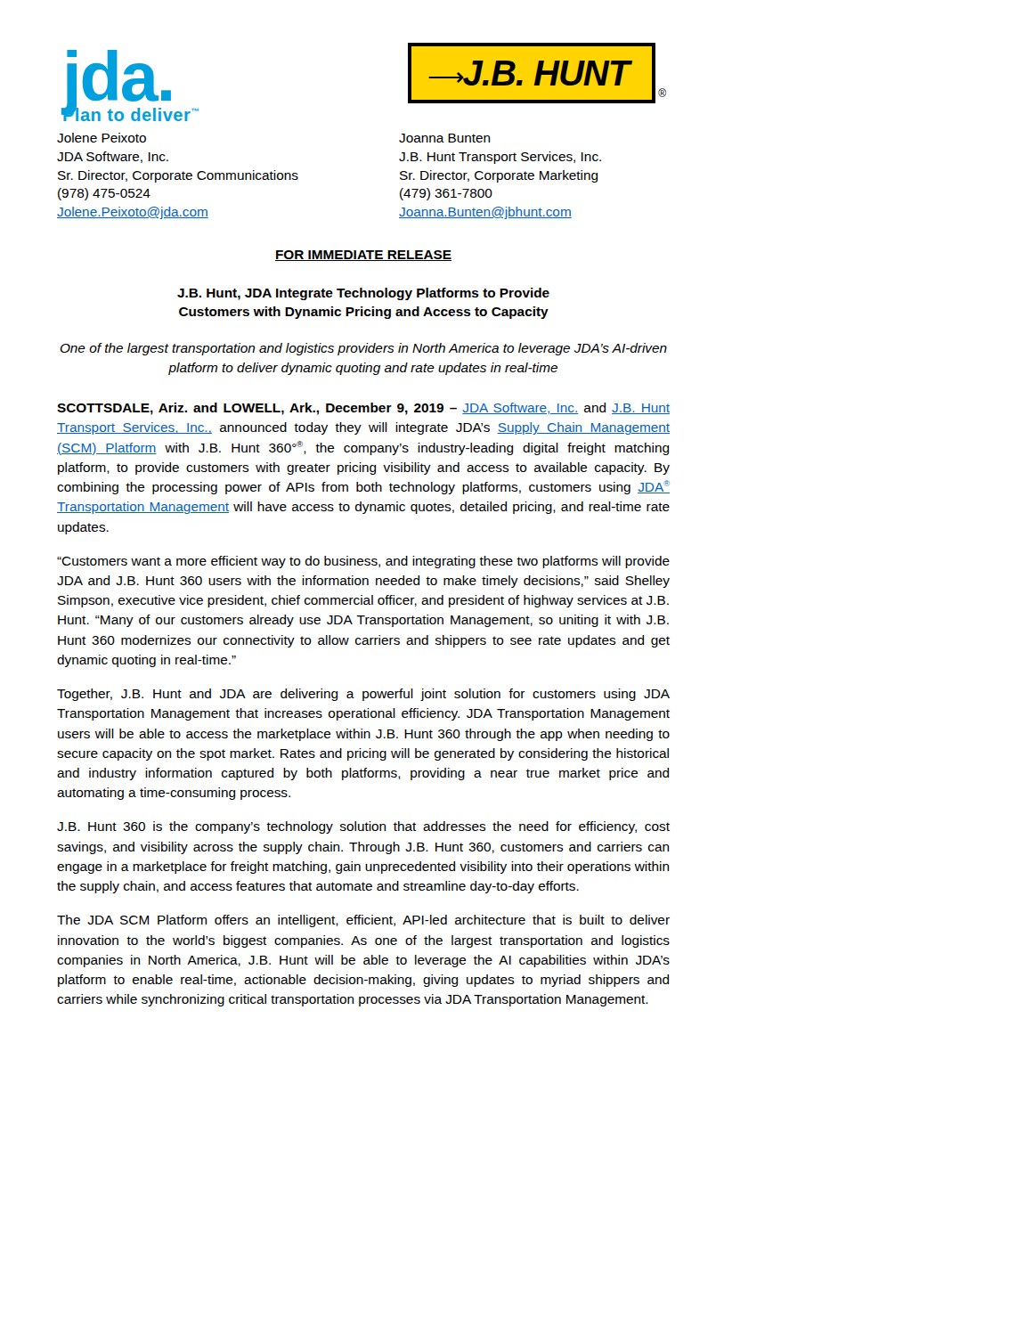jda.
Plan to deliver™
⟶J.B. HUNT
®
| Jolene Peixoto JDA Software, Inc. Sr. Director, Corporate Communications (978) 475-0524 Jolene.Peixoto@jda.com | Joanna Bunten J.B. Hunt Transport Services, Inc. Sr. Director, Corporate Marketing (479) 361-7800 Joanna.Bunten@jbhunt.com |
FOR IMMEDIATE RELEASE
J.B. Hunt, JDA Integrate Technology Platforms to Provide
Customers with Dynamic Pricing and Access to Capacity
One of the largest transportation and logistics providers in North America to leverage JDA’s AI-driven platform to deliver dynamic quoting and rate updates in real-time
SCOTTSDALE, Ariz. and LOWELL, Ark., December 9, 2019 – JDA Software, Inc. and J.B. Hunt Transport Services, Inc., announced today they will integrate JDA’s Supply Chain Management (SCM) Platform with J.B. Hunt 360°®, the company’s industry-leading digital freight matching platform, to provide customers with greater pricing visibility and access to available capacity. By combining the processing power of APIs from both technology platforms, customers using JDA® Transportation Management will have access to dynamic quotes, detailed pricing, and real-time rate updates.
“Customers want a more efficient way to do business, and integrating these two platforms will provide JDA and J.B. Hunt 360 users with the information needed to make timely decisions,” said Shelley Simpson, executive vice president, chief commercial officer, and president of highway services at J.B. Hunt. “Many of our customers already use JDA Transportation Management, so uniting it with J.B. Hunt 360 modernizes our connectivity to allow carriers and shippers to see rate updates and get dynamic quoting in real-time.”
Together, J.B. Hunt and JDA are delivering a powerful joint solution for customers using JDA Transportation Management that increases operational efficiency. JDA Transportation Management users will be able to access the marketplace within J.B. Hunt 360 through the app when needing to secure capacity on the spot market. Rates and pricing will be generated by considering the historical and industry information captured by both platforms, providing a near true market price and automating a time-consuming process.
J.B. Hunt 360 is the company’s technology solution that addresses the need for efficiency, cost savings, and visibility across the supply chain. Through J.B. Hunt 360, customers and carriers can engage in a marketplace for freight matching, gain unprecedented visibility into their operations within the supply chain, and access features that automate and streamline day-to-day efforts.
The JDA SCM Platform offers an intelligent, efficient, API-led architecture that is built to deliver innovation to the world’s biggest companies. As one of the largest transportation and logistics companies in North America, J.B. Hunt will be able to leverage the AI capabilities within JDA’s platform to enable real-time, actionable decision-making, giving updates to myriad shippers and carriers while synchronizing critical transportation processes via JDA Transportation Management.